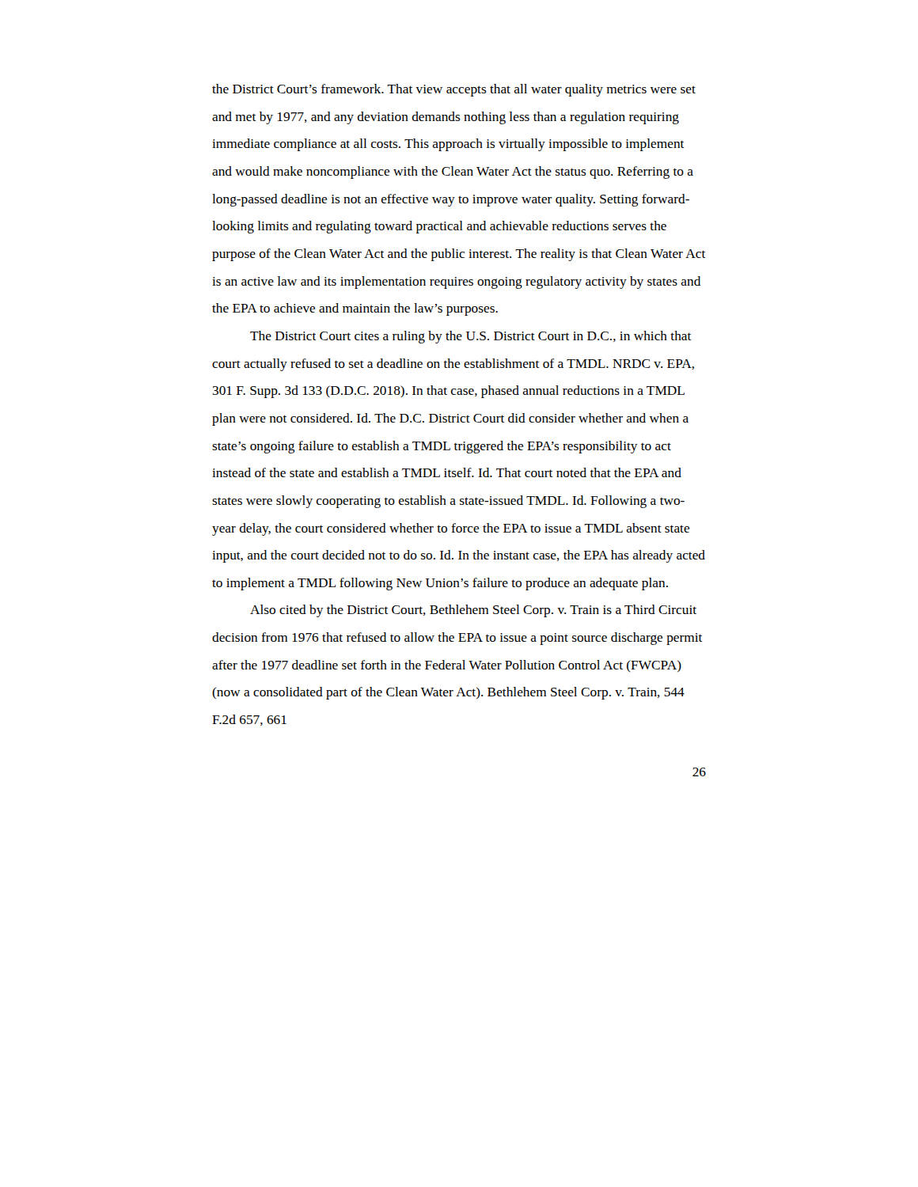the District Court’s framework. That view accepts that all water quality metrics were set and met by 1977, and any deviation demands nothing less than a regulation requiring immediate compliance at all costs. This approach is virtually impossible to implement and would make noncompliance with the Clean Water Act the status quo. Referring to a long-passed deadline is not an effective way to improve water quality. Setting forward-looking limits and regulating toward practical and achievable reductions serves the purpose of the Clean Water Act and the public interest. The reality is that Clean Water Act is an active law and its implementation requires ongoing regulatory activity by states and the EPA to achieve and maintain the law’s purposes.
The District Court cites a ruling by the U.S. District Court in D.C., in which that court actually refused to set a deadline on the establishment of a TMDL. NRDC v. EPA, 301 F. Supp. 3d 133 (D.D.C. 2018). In that case, phased annual reductions in a TMDL plan were not considered. Id. The D.C. District Court did consider whether and when a state’s ongoing failure to establish a TMDL triggered the EPA’s responsibility to act instead of the state and establish a TMDL itself. Id. That court noted that the EPA and states were slowly cooperating to establish a state-issued TMDL. Id. Following a two-year delay, the court considered whether to force the EPA to issue a TMDL absent state input, and the court decided not to do so. Id. In the instant case, the EPA has already acted to implement a TMDL following New Union’s failure to produce an adequate plan.
Also cited by the District Court, Bethlehem Steel Corp. v. Train is a Third Circuit decision from 1976 that refused to allow the EPA to issue a point source discharge permit after the 1977 deadline set forth in the Federal Water Pollution Control Act (FWCPA) (now a consolidated part of the Clean Water Act). Bethlehem Steel Corp. v. Train, 544 F.2d 657, 661
26